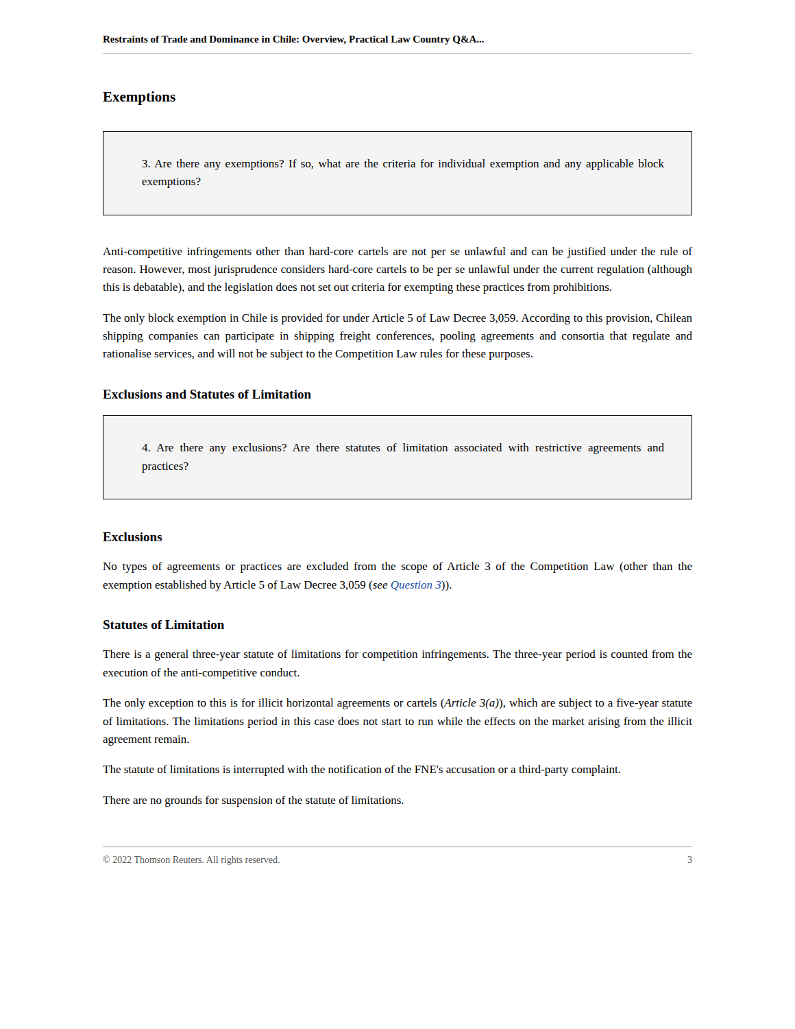Restraints of Trade and Dominance in Chile: Overview, Practical Law Country Q&A...
Exemptions
3. Are there any exemptions? If so, what are the criteria for individual exemption and any applicable block exemptions?
Anti-competitive infringements other than hard-core cartels are not per se unlawful and can be justified under the rule of reason. However, most jurisprudence considers hard-core cartels to be per se unlawful under the current regulation (although this is debatable), and the legislation does not set out criteria for exempting these practices from prohibitions.
The only block exemption in Chile is provided for under Article 5 of Law Decree 3,059. According to this provision, Chilean shipping companies can participate in shipping freight conferences, pooling agreements and consortia that regulate and rationalise services, and will not be subject to the Competition Law rules for these purposes.
Exclusions and Statutes of Limitation
4. Are there any exclusions? Are there statutes of limitation associated with restrictive agreements and practices?
Exclusions
No types of agreements or practices are excluded from the scope of Article 3 of the Competition Law (other than the exemption established by Article 5 of Law Decree 3,059 (see Question 3)).
Statutes of Limitation
There is a general three-year statute of limitations for competition infringements. The three-year period is counted from the execution of the anti-competitive conduct.
The only exception to this is for illicit horizontal agreements or cartels (Article 3(a)), which are subject to a five-year statute of limitations. The limitations period in this case does not start to run while the effects on the market arising from the illicit agreement remain.
The statute of limitations is interrupted with the notification of the FNE's accusation or a third-party complaint.
There are no grounds for suspension of the statute of limitations.
© 2022 Thomson Reuters. All rights reserved. 3